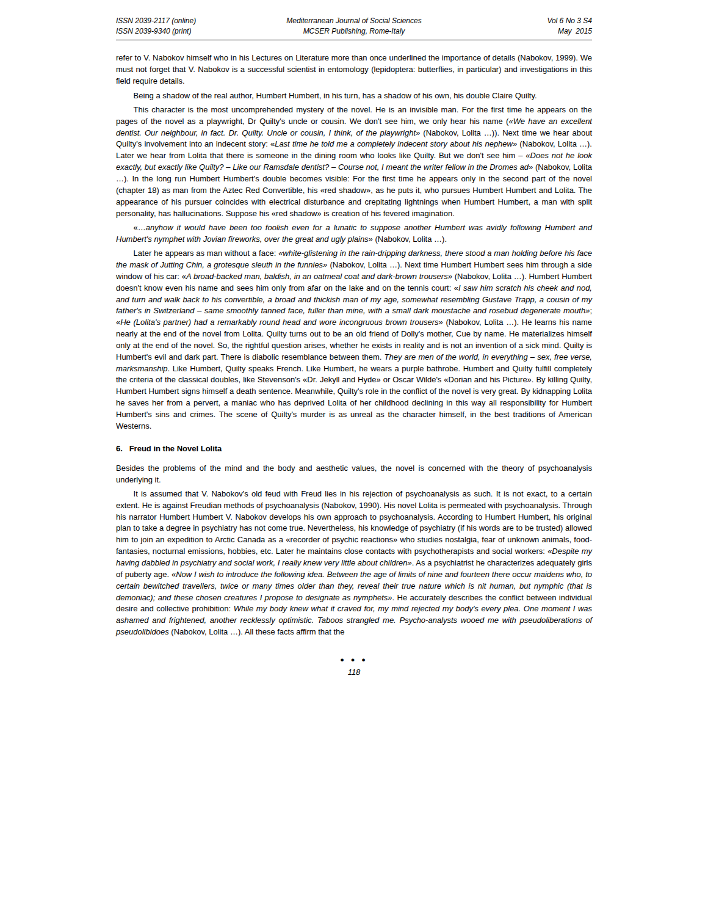| ISSN 2039-2117 (online) ISSN 2039-9340 (print) | Mediterranean Journal of Social Sciences MCSER Publishing, Rome-Italy | Vol 6 No 3 S4 May 2015 |
refer to V. Nabokov himself who in his Lectures on Literature more than once underlined the importance of details (Nabokov, 1999). We must not forget that V. Nabokov is a successful scientist in entomology (lepidoptera: butterflies, in particular) and investigations in this field require details.
Being a shadow of the real author, Humbert Humbert, in his turn, has a shadow of his own, his double Claire Quilty.
This character is the most uncomprehended mystery of the novel. He is an invisible man. For the first time he appears on the pages of the novel as a playwright, Dr Quilty's uncle or cousin. We don't see him, we only hear his name («We have an excellent dentist. Our neighbour, in fact. Dr. Quilty. Uncle or cousin, I think, of the playwright» (Nabokov, Lolita …)). Next time we hear about Quilty's involvement into an indecent story: «Last time he told me a completely indecent story about his nephew» (Nabokov, Lolita …). Later we hear from Lolita that there is someone in the dining room who looks like Quilty. But we don't see him – «Does not he look exactly, but exactly like Quilty? – Like our Ramsdale dentist? – Course not, I meant the writer fellow in the Dromes ad» (Nabokov, Lolita …). In the long run Humbert Humbert's double becomes visible: For the first time he appears only in the second part of the novel (chapter 18) as man from the Aztec Red Convertible, his «red shadow», as he puts it, who pursues Humbert Humbert and Lolita. The appearance of his pursuer coincides with electrical disturbance and crepitating lightnings when Humbert Humbert, a man with split personality, has hallucinations. Suppose his «red shadow» is creation of his fevered imagination.
«…anyhow it would have been too foolish even for a lunatic to suppose another Humbert was avidly following Humbert and Humbert's nymphet with Jovian fireworks, over the great and ugly plains» (Nabokov, Lolita …).
Later he appears as man without a face: «white-glistening in the rain-dripping darkness, there stood a man holding before his face the mask of Jutting Chin, a grotesque sleuth in the funnies» (Nabokov, Lolita …). Next time Humbert Humbert sees him through a side window of his car: «A broad-backed man, baldish, in an oatmeal coat and dark-brown trousers» (Nabokov, Lolita …). Humbert Humbert doesn't know even his name and sees him only from afar on the lake and on the tennis court: «I saw him scratch his cheek and nod, and turn and walk back to his convertible, a broad and thickish man of my age, somewhat resembling Gustave Trapp, a cousin of my father's in Switzerland – same smoothly tanned face, fuller than mine, with a small dark moustache and rosebud degenerate mouth»; «He (Lolita's partner) had a remarkably round head and wore incongruous brown trousers» (Nabokov, Lolita …). He learns his name nearly at the end of the novel from Lolita. Quilty turns out to be an old friend of Dolly's mother, Cue by name. He materializes himself only at the end of the novel. So, the rightful question arises, whether he exists in reality and is not an invention of a sick mind. Quilty is Humbert's evil and dark part. There is diabolic resemblance between them. They are men of the world, in everything – sex, free verse, marksmanship. Like Humbert, Quilty speaks French. Like Humbert, he wears a purple bathrobe. Humbert and Quilty fulfill completely the criteria of the classical doubles, like Stevenson's «Dr. Jekyll and Hyde» or Oscar Wilde's «Dorian and his Picture». By killing Quilty, Humbert Humbert signs himself a death sentence. Meanwhile, Quilty's role in the conflict of the novel is very great. By kidnapping Lolita he saves her from a pervert, a maniac who has deprived Lolita of her childhood declining in this way all responsibility for Humbert Humbert's sins and crimes. The scene of Quilty's murder is as unreal as the character himself, in the best traditions of American Westerns.
6. Freud in the Novel Lolita
Besides the problems of the mind and the body and aesthetic values, the novel is concerned with the theory of psychoanalysis underlying it.
It is assumed that V. Nabokov's old feud with Freud lies in his rejection of psychoanalysis as such. It is not exact, to a certain extent. He is against Freudian methods of psychoanalysis (Nabokov, 1990). His novel Lolita is permeated with psychoanalysis. Through his narrator Humbert Humbert V. Nabokov develops his own approach to psychoanalysis. According to Humbert Humbert, his original plan to take a degree in psychiatry has not come true. Nevertheless, his knowledge of psychiatry (if his words are to be trusted) allowed him to join an expedition to Arctic Canada as a «recorder of psychic reactions» who studies nostalgia, fear of unknown animals, food-fantasies, nocturnal emissions, hobbies, etc. Later he maintains close contacts with psychotherapists and social workers: «Despite my having dabbled in psychiatry and social work, I really knew very little about children». As a psychiatrist he characterizes adequately girls of puberty age. «Now I wish to introduce the following idea. Between the age of limits of nine and fourteen there occur maidens who, to certain bewitched travellers, twice or many times older than they, reveal their true nature which is nit human, but nymphic (that is demoniac); and these chosen creatures I propose to designate as nymphets». He accurately describes the conflict between individual desire and collective prohibition: While my body knew what it craved for, my mind rejected my body's every plea. One moment I was ashamed and frightened, another recklessly optimistic. Taboos strangled me. Psycho-analysts wooed me with pseudoliberations of pseudolibidoes (Nabokov, Lolita …). All these facts affirm that the
● ● ●
118